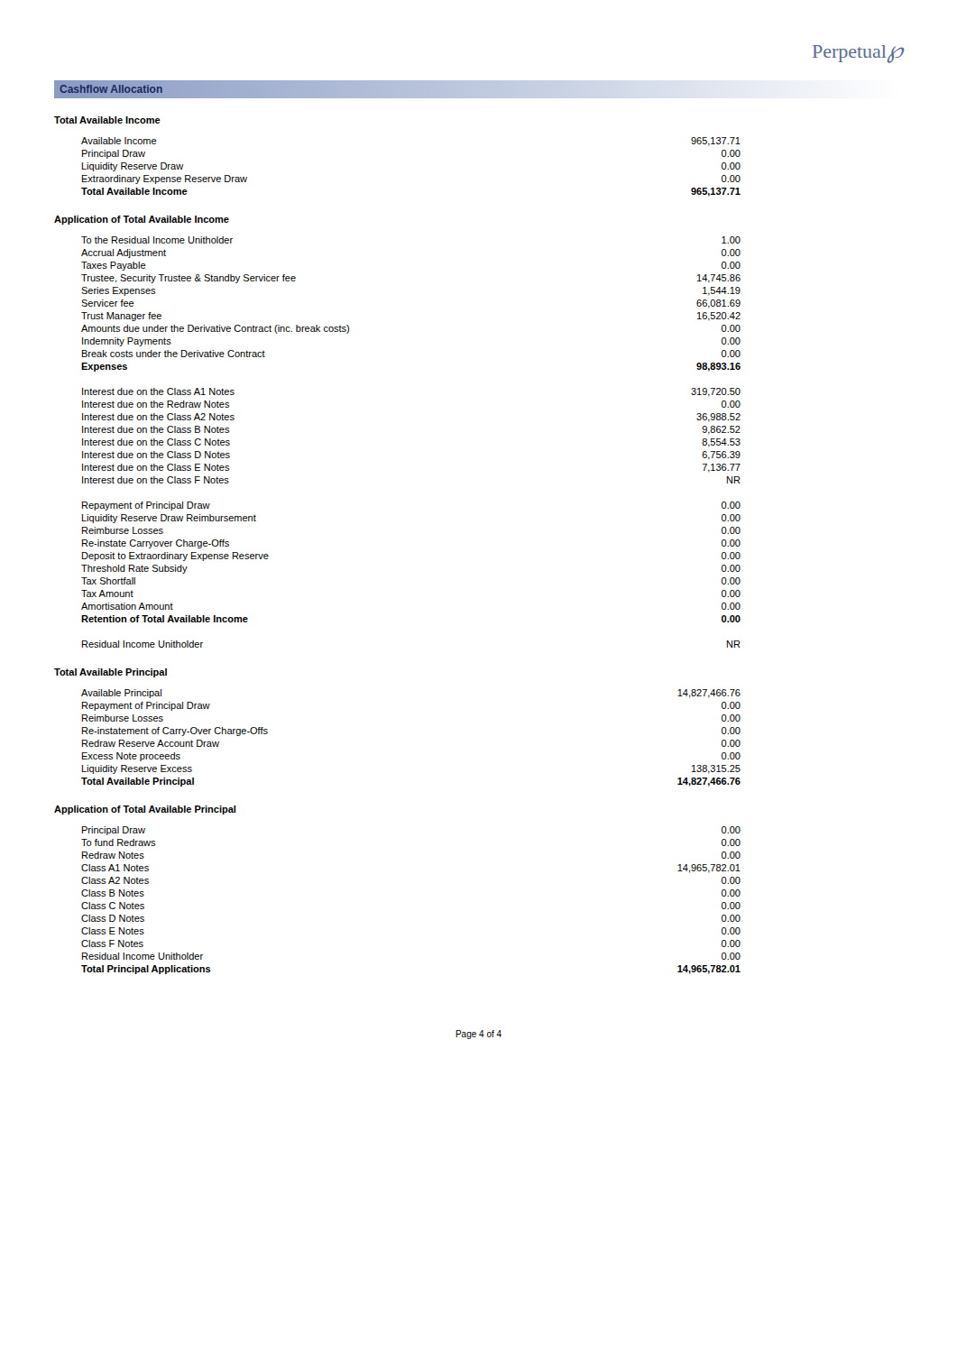Perpetual℘
Cashflow Allocation
Total Available Income
| Available Income | 965,137.71 |
| Principal Draw | 0.00 |
| Liquidity Reserve Draw | 0.00 |
| Extraordinary Expense Reserve Draw | 0.00 |
| Total Available Income | 965,137.71 |
Application of Total Available Income
| To the Residual Income Unitholder | 1.00 |
| Accrual Adjustment | 0.00 |
| Taxes Payable | 0.00 |
| Trustee, Security Trustee & Standby Servicer fee | 14,745.86 |
| Series Expenses | 1,544.19 |
| Servicer fee | 66,081.69 |
| Trust Manager fee | 16,520.42 |
| Amounts due under the Derivative Contract (inc. break costs) | 0.00 |
| Indemnity Payments | 0.00 |
| Break costs under the Derivative Contract | 0.00 |
| Expenses | 98,893.16 |
| Interest due on the Class A1 Notes | 319,720.50 |
| Interest due on the Redraw Notes | 0.00 |
| Interest due on the Class A2 Notes | 36,988.52 |
| Interest due on the Class B Notes | 9,862.52 |
| Interest due on the Class C Notes | 8,554.53 |
| Interest due on the Class D Notes | 6,756.39 |
| Interest due on the Class E Notes | 7,136.77 |
| Interest due on the Class F Notes | NR |
| Repayment of Principal Draw | 0.00 |
| Liquidity Reserve Draw Reimbursement | 0.00 |
| Reimburse Losses | 0.00 |
| Re-instate Carryover Charge-Offs | 0.00 |
| Deposit to Extraordinary Expense Reserve | 0.00 |
| Threshold Rate Subsidy | 0.00 |
| Tax Shortfall | 0.00 |
| Tax Amount | 0.00 |
| Amortisation Amount | 0.00 |
| Retention of Total Available Income | 0.00 |
| Residual Income Unitholder | NR |
Total Available Principal
| Available Principal | 14,827,466.76 |
| Repayment of Principal Draw | 0.00 |
| Reimburse Losses | 0.00 |
| Re-instatement of Carry-Over Charge-Offs | 0.00 |
| Redraw Reserve Account Draw | 0.00 |
| Excess Note proceeds | 0.00 |
| Liquidity Reserve Excess | 138,315.25 |
| Total Available Principal | 14,827,466.76 |
Application of Total Available Principal
| Principal Draw | 0.00 |
| To fund Redraws | 0.00 |
| Redraw Notes | 0.00 |
| Class A1 Notes | 14,965,782.01 |
| Class A2 Notes | 0.00 |
| Class B Notes | 0.00 |
| Class C Notes | 0.00 |
| Class D Notes | 0.00 |
| Class E Notes | 0.00 |
| Class F Notes | 0.00 |
| Residual Income Unitholder | 0.00 |
| Total Principal Applications | 14,965,782.01 |
Page 4 of 4